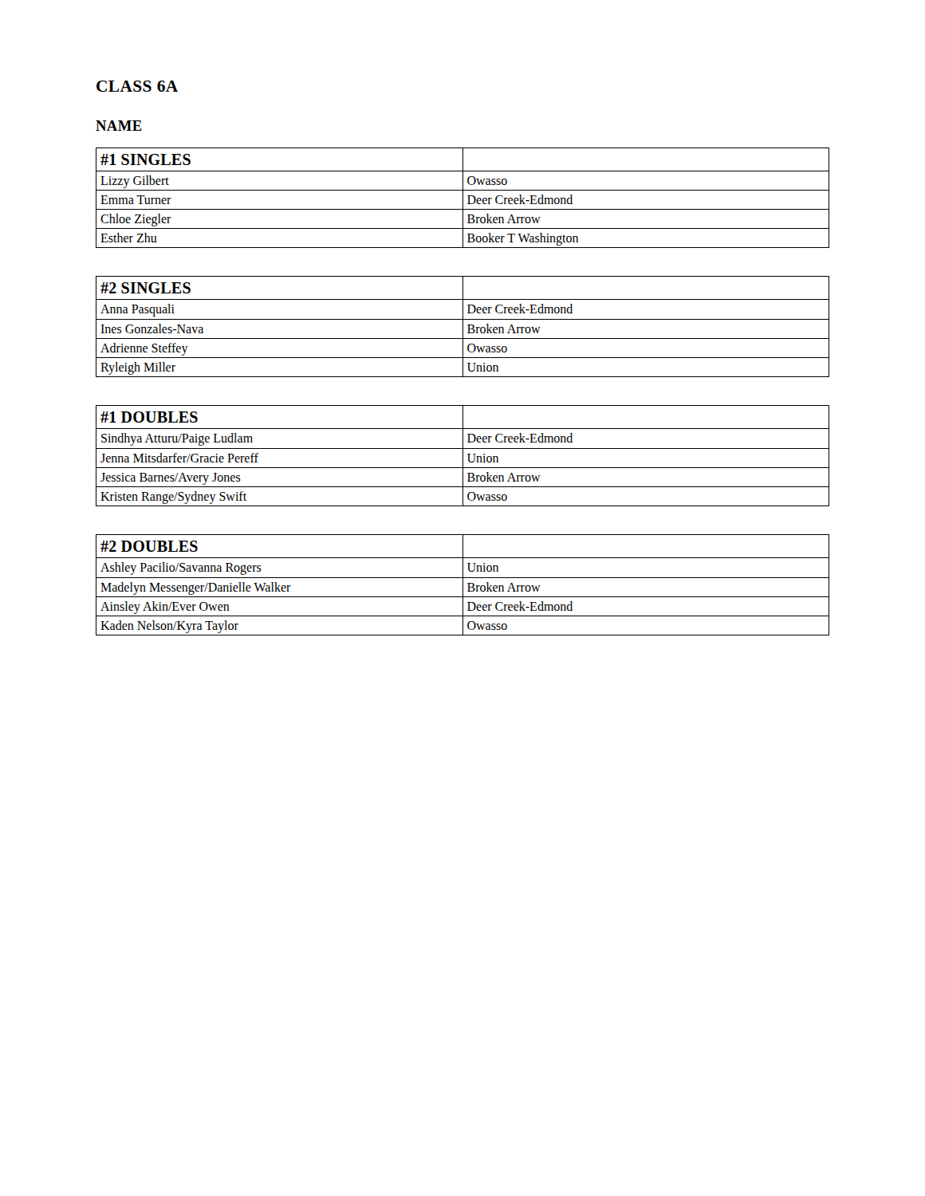CLASS 6A
NAME
| #1 SINGLES | |
| Lizzy Gilbert | Owasso |
| Emma Turner | Deer Creek-Edmond |
| Chloe Ziegler | Broken Arrow |
| Esther Zhu | Booker T Washington |
| #2 SINGLES | |
| Anna Pasquali | Deer Creek-Edmond |
| Ines Gonzales-Nava | Broken Arrow |
| Adrienne Steffey | Owasso |
| Ryleigh Miller | Union |
| #1 DOUBLES | |
| Sindhya Atturu/Paige Ludlam | Deer Creek-Edmond |
| Jenna Mitsdarfer/Gracie Pereff | Union |
| Jessica Barnes/Avery Jones | Broken Arrow |
| Kristen Range/Sydney Swift | Owasso |
| #2 DOUBLES | |
| Ashley Pacilio/Savanna Rogers | Union |
| Madelyn Messenger/Danielle Walker | Broken Arrow |
| Ainsley Akin/Ever Owen | Deer Creek-Edmond |
| Kaden Nelson/Kyra Taylor | Owasso |